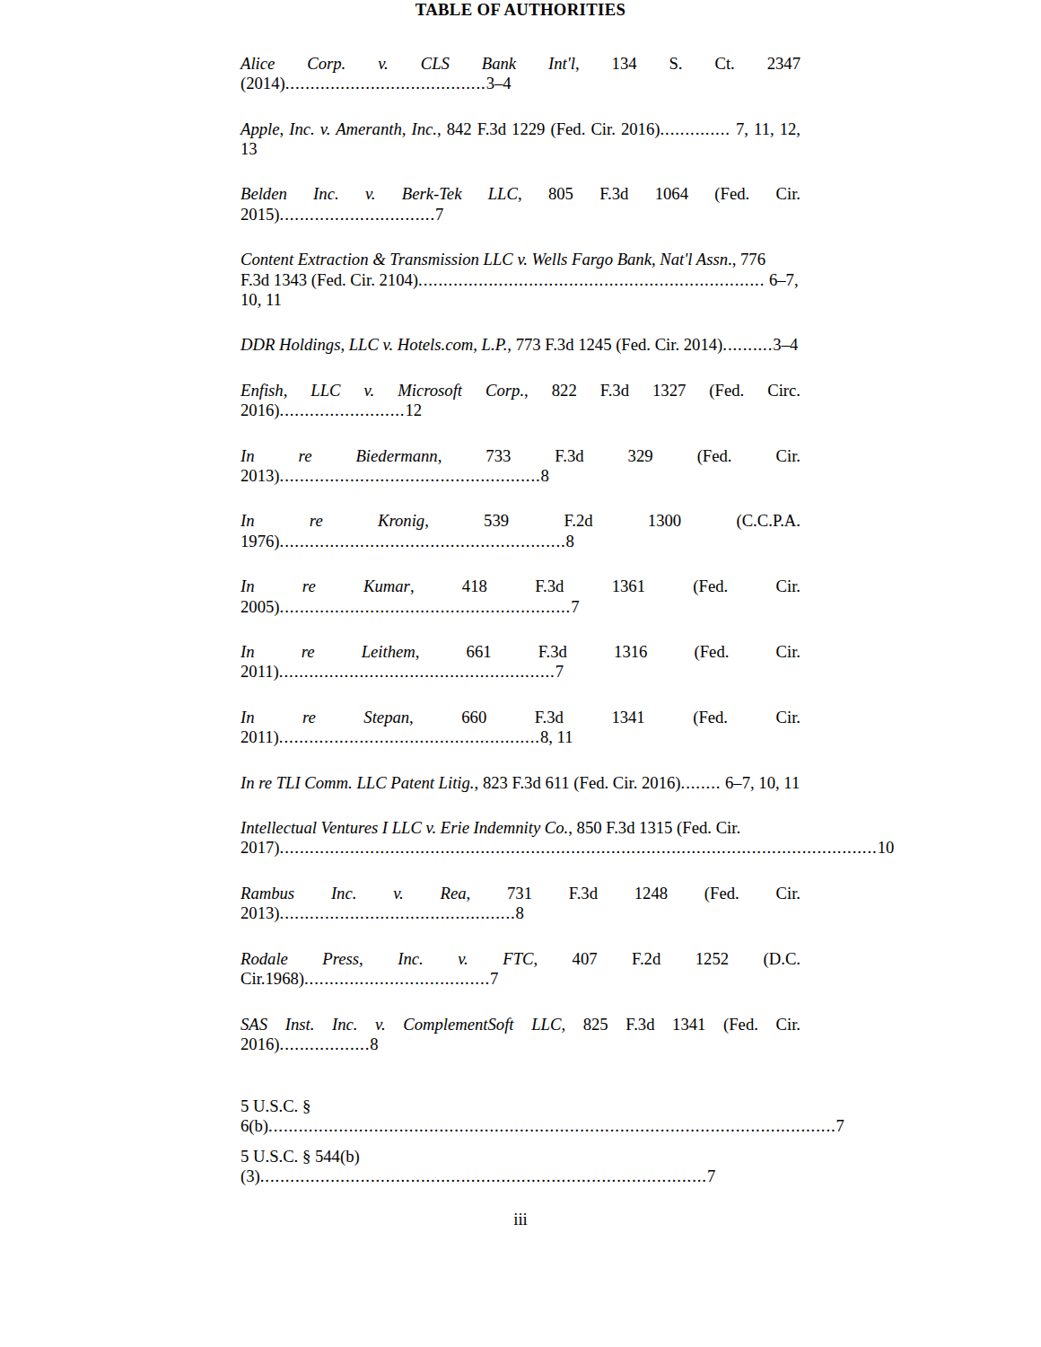TABLE OF AUTHORITIES
Alice Corp. v. CLS Bank Int'l, 134 S. Ct. 2347 (2014)........................................ 3–4
Apple, Inc. v. Ameranth, Inc., 842 F.3d 1229 (Fed. Cir. 2016).............. 7, 11, 12, 13
Belden Inc. v. Berk-Tek LLC, 805 F.3d 1064 (Fed. Cir. 2015)............................... 7
Content Extraction & Transmission LLC v. Wells Fargo Bank, Nat'l Assn., 776 F.3d 1343 (Fed. Cir. 2104)..................................................................... 6–7, 10, 11
DDR Holdings, LLC v. Hotels.com, L.P., 773 F.3d 1245 (Fed. Cir. 2014).......... 3–4
Enfish, LLC v. Microsoft Corp., 822 F.3d 1327 (Fed. Circ. 2016)......................... 12
In re Biedermann, 733 F.3d 329 (Fed. Cir. 2013).................................................... 8
In re Kronig, 539 F.2d 1300 (C.C.P.A. 1976)......................................................... 8
In re Kumar, 418 F.3d 1361 (Fed. Cir. 2005).......................................................... 7
In re Leithem, 661 F.3d 1316 (Fed. Cir. 2011)....................................................... 7
In re Stepan, 660 F.3d 1341 (Fed. Cir. 2011).................................................... 8, 11
In re TLI Comm. LLC Patent Litig., 823 F.3d 611 (Fed. Cir. 2016)........ 6–7, 10, 11
Intellectual Ventures I LLC v. Erie Indemnity Co., 850 F.3d 1315 (Fed. Cir. 2017)....................................................................................................................... 10
Rambus Inc. v. Rea, 731 F.3d 1248 (Fed. Cir. 2013)............................................... 8
Rodale Press, Inc. v. FTC, 407 F.2d 1252 (D.C. Cir.1968)..................................... 7
SAS Inst. Inc. v. ComplementSoft LLC, 825 F.3d 1341 (Fed. Cir. 2016).................. 8
5 U.S.C. § 6(b)................................................................................................................. 7
5 U.S.C. § 544(b)(3)......................................................................................... 7
iii